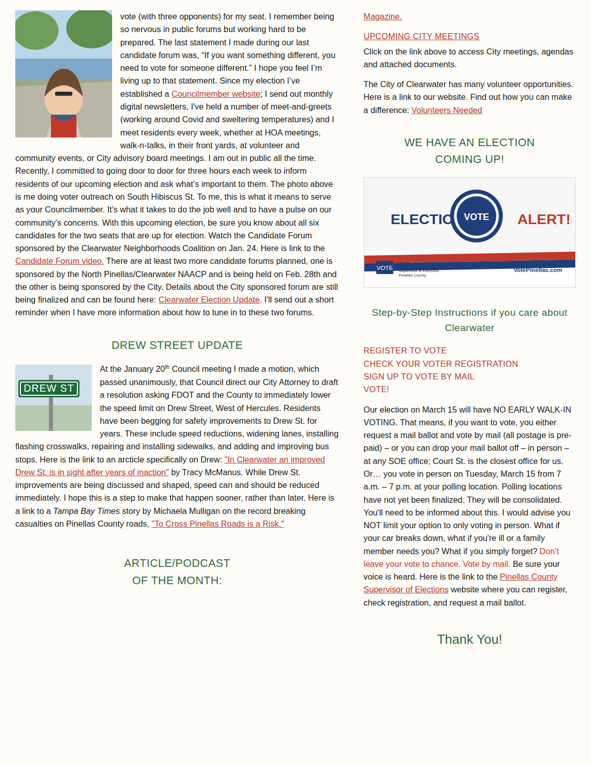vote (with three opponents) for my seat. I remember being so nervous in public forums but working hard to be prepared. The last statement I made during our last candidate forum was, “If you want something different, you need to vote for someone different.” I hope you feel I’m living up to that statement. Since my election I’ve established a Councilmember website; I send out monthly digital newsletters, I've held a number of meet-and-greets (working around Covid and sweltering temperatures) and I meet residents every week, whether at HOA meetings, walk-n-talks, in their front yards, at volunteer and community events, or City advisory board meetings. I am out in public all the time. Recently, I committed to going door to door for three hours each week to inform residents of our upcoming election and ask what’s important to them. The photo above is me doing voter outreach on South Hibiscus St. To me, this is what it means to serve as your Councilmember. It’s what it takes to do the job well and to have a pulse on our community’s concerns. With this upcoming election, be sure you know about all six candidates for the two seats that are up for election. Watch the Candidate Forum sponsored by the Clearwater Neighborhoods Coalition on Jan. 24. Here is link to the Candidate Forum video. There are at least two more candidate forums planned, one is sponsored by the North Pinellas/Clearwater NAACP and is being held on Feb. 28th and the other is being sponsored by the City. Details about the City sponsored forum are still being finalized and can be found here: Clearwater Election Update. I'll send out a short reminder when I have more information about how to tune in to these two forums.
DREW STREET UPDATE
DREW ST
At the January 20th Council meeting I made a motion, which passed unanimously, that Council direct our City Attorney to draft a resolution asking FDOT and the County to immediately lower the speed limit on Drew Street, West of Hercules. Residents have been begging for safety improvements to Drew St. for years. These include speed reductions, widening lanes, installing flashing crosswalks, repairing and installing sidewalks, and adding and improving bus stops. Here is the link to an arcticle specifically on Drew: "In Clearwater an improved Drew St. is in sight after years of inaction" by Tracy McManus. While Drew St. improvements are being discussed and shaped, speed can and should be reduced immediately. I hope this is a step to make that happen sooner, rather than later. Here is a link to a Tampa Bay Times story by Michaela Mulligan on the record breaking casualties on Pinellas County roads, "To Cross Pinellas Roads is a Risk."
ARTICLE/PODCAST
OF THE MONTH:
Magazine.
UPCOMING CITY MEETINGS Click on the link above to access City meetings, agendas and attached documents.
The City of Clearwater has many volunteer opportunities. Here is a link to our website. Find out how you can make a difference: Volunteers Needed
WE HAVE AN ELECTION
COMING UP!
ELECTION ALERT! VOTE VOTE Julie Marcus Supervisor of Elections Pinellas County VotePinellas.com
Step-by-Step Instructions if you care about Clearwater
REGISTER TO VOTE
CHECK YOUR VOTER REGISTRATION
SIGN UP TO VOTE BY MAIL
VOTE!
Our election on March 15 will have NO EARLY WALK-IN VOTING. That means, if you want to vote, you either request a mail ballot and vote by mail (all postage is pre-paid) – or you can drop your mail ballot off – in person – at any SOE office; Court St. is the closest office for us. Or… you vote in person on Tuesday, March 15 from 7 a.m. – 7 p.m. at your polling location. Polling locations have not yet been finalized. They will be consolidated. You'll need to be informed about this. I would advise you NOT limit your option to only voting in person. What if your car breaks down, what if you're ill or a family member needs you? What if you simply forget? Don’t leave your vote to chance. Vote by mail. Be sure your voice is heard. Here is the link to the Pinellas County Supervisor of Elections website where you can register, check registration, and request a mail ballot.
Thank You!